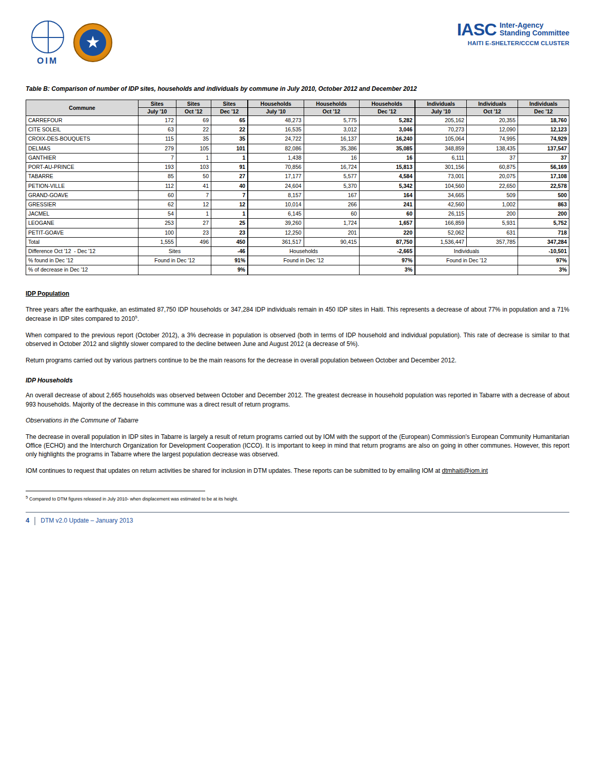OIM
IASC
Inter-Agency
Standing Committee
HAITI E-SHELTER/CCCM CLUSTER
Table B: Comparison of number of IDP sites, households and individuals by commune in July 2010, October 2012 and December 2012
| Commune | Sites | Sites | Sites | Households | Households | Households | Individuals | Individuals | Individuals |
| --- | --- | --- | --- | --- | --- | --- | --- | --- | --- |
| July '10 | Oct '12 | Dec '12 | July '10 | Oct '12 | Dec '12 | July '10 | Oct '12 | Dec '12 |
| CARREFOUR | 172 | 69 | 65 | 48,273 | 5,775 | 5,282 | 205,162 | 20,355 | 18,760 |
| CITE SOLEIL | 63 | 22 | 22 | 16,535 | 3,012 | 3,046 | 70,273 | 12,090 | 12,123 |
| CROIX-DES-BOUQUETS | 115 | 35 | 35 | 24,722 | 16,137 | 16,240 | 105,064 | 74,995 | 74,929 |
| DELMAS | 279 | 105 | 101 | 82,086 | 35,386 | 35,085 | 348,859 | 138,435 | 137,547 |
| GANTHIER | 7 | 1 | 1 | 1,438 | 16 | 16 | 6,111 | 37 | 37 |
| PORT-AU-PRINCE | 193 | 103 | 91 | 70,856 | 16,724 | 15,813 | 301,156 | 60,875 | 56,169 |
| TABARRE | 85 | 50 | 27 | 17,177 | 5,577 | 4,584 | 73,001 | 20,075 | 17,108 |
| PETION-VILLE | 112 | 41 | 40 | 24,604 | 5,370 | 5,342 | 104,560 | 22,650 | 22,578 |
| GRAND-GOAVE | 60 | 7 | 7 | 8,157 | 167 | 164 | 34,665 | 509 | 500 |
| GRESSIER | 62 | 12 | 12 | 10,014 | 266 | 241 | 42,560 | 1,002 | 863 |
| JACMEL | 54 | 1 | 1 | 6,145 | 60 | 60 | 26,115 | 200 | 200 |
| LEOGANE | 253 | 27 | 25 | 39,260 | 1,724 | 1,657 | 166,859 | 5,931 | 5,752 |
| PETIT-GOAVE | 100 | 23 | 23 | 12,250 | 201 | 220 | 52,062 | 631 | 718 |
| Total | 1,555 | 496 | 450 | 361,517 | 90,415 | 87,750 | 1,536,447 | 357,785 | 347,284 |
| Difference Oct '12 - Dec '12 | Sites | -46 | Households | -2,665 | Individuals | -10,501 |
| % found in Dec '12 | Found in Dec '12 | 91% | Found in Dec '12 | 97% | Found in Dec '12 | 97% |
| % of decrease in Dec '12 | | 9% | | 3% | | 3% |
IDP Population
Three years after the earthquake, an estimated 87,750 IDP households or 347,284 IDP individuals remain in 450 IDP sites in Haiti. This represents a decrease of about 77% in population and a 71% decrease in IDP sites compared to 20105.
When compared to the previous report (October 2012), a 3% decrease in population is observed (both in terms of IDP household and individual population). This rate of decrease is similar to that observed in October 2012 and slightly slower compared to the decline between June and August 2012 (a decrease of 5%).
Return programs carried out by various partners continue to be the main reasons for the decrease in overall population between October and December 2012.
IDP Households
An overall decrease of about 2,665 households was observed between October and December 2012. The greatest decrease in household population was reported in Tabarre with a decrease of about 993 households. Majority of the decrease in this commune was a direct result of return programs.
Observations in the Commune of Tabarre
The decrease in overall population in IDP sites in Tabarre is largely a result of return programs carried out by IOM with the support of the (European) Commission's European Community Humanitarian Office (ECHO) and the Interchurch Organization for Development Cooperation (ICCO). It is important to keep in mind that return programs are also on going in other communes. However, this report only highlights the programs in Tabarre where the largest population decrease was observed.
IOM continues to request that updates on return activities be shared for inclusion in DTM updates. These reports can be submitted to by emailing IOM at dtmhaiti@iom.int
5 Compared to DTM figures released in July 2010- when displacement was estimated to be at its height.
4 DTM v2.0 Update – January 2013